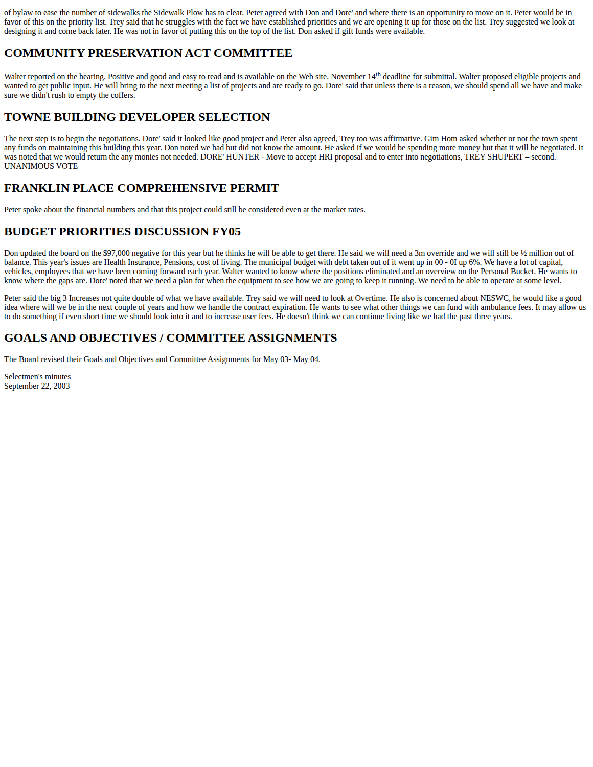of bylaw to ease the number of sidewalks the Sidewalk Plow has to clear. Peter agreed with Don and Dore' and where there is an opportunity to move on it. Peter would be in favor of this on the priority list. Trey said that he struggles with the fact we have established priorities and we are opening it up for those on the list. Trey suggested we look at designing it and come back later. He was not in favor of putting this on the top of the list. Don asked if gift funds were available.
COMMUNITY PRESERVATION ACT COMMITTEE
Walter reported on the hearing. Positive and good and easy to read and is available on the Web site. November 14th deadline for submittal. Walter proposed eligible projects and wanted to get public input. He will bring to the next meeting a list of projects and are ready to go. Dore' said that unless there is a reason, we should spend all we have and make sure we didn't rush to empty the coffers.
TOWNE BUILDING DEVELOPER SELECTION
The next step is to begin the negotiations. Dore' said it looked like good project and Peter also agreed, Trey too was affirmative. Gim Hom asked whether or not the town spent any funds on maintaining this building this year. Don noted we had but did not know the amount. He asked if we would be spending more money but that it will be negotiated. It was noted that we would return the any monies not needed. DORE' HUNTER - Move to accept HRI proposal and to enter into negotiations, TREY SHUPERT – second. UNANIMOUS VOTE
FRANKLIN PLACE COMPREHENSIVE PERMIT
Peter spoke about the financial numbers and that this project could still be considered even at the market rates.
BUDGET PRIORITIES DISCUSSION FY05
Don updated the board on the $97,000 negative for this year but he thinks he will be able to get there. He said we will need a 3m override and we will still be ½ million out of balance. This year's issues are Health Insurance, Pensions, cost of living. The municipal budget with debt taken out of it went up in 00 - 0I up 6%. We have a lot of capital, vehicles, employees that we have been coming forward each year. Walter wanted to know where the positions eliminated and an overview on the Personal Bucket. He wants to know where the gaps are. Dore' noted that we need a plan for when the equipment to see how we are going to keep it running. We need to be able to operate at some level.
Peter said the big 3 Increases not quite double of what we have available. Trey said we will need to look at Overtime. He also is concerned about NESWC, he would like a good idea where will we be in the next couple of years and how we handle the contract expiration. He wants to see what other things we can fund with ambulance fees. It may allow us to do something if even short time we should look into it and to increase user fees. He doesn't think we can continue living like we had the past three years.
GOALS AND OBJECTIVES / COMMITTEE ASSIGNMENTS
The Board revised their Goals and Objectives and Committee Assignments for May 03- May 04.
Selectmen's minutes
September 22, 2003